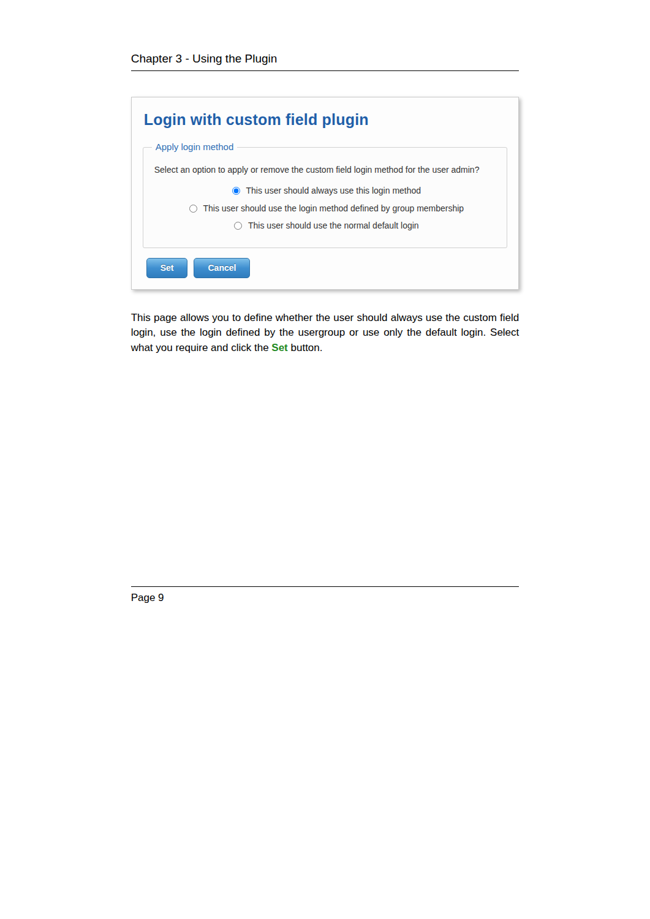Chapter 3 - Using the Plugin
Login with custom field plugin
Apply login method
Select an option to apply or remove the custom field login method for the user admin?
This user should always use this login method
This user should use the login method defined by group membership
This user should use the normal default login
Set Cancel
This page allows you to define whether the user should always use the custom field login, use the login defined by the usergroup or use only the default login. Select what you require and click the Set button.
Page 9